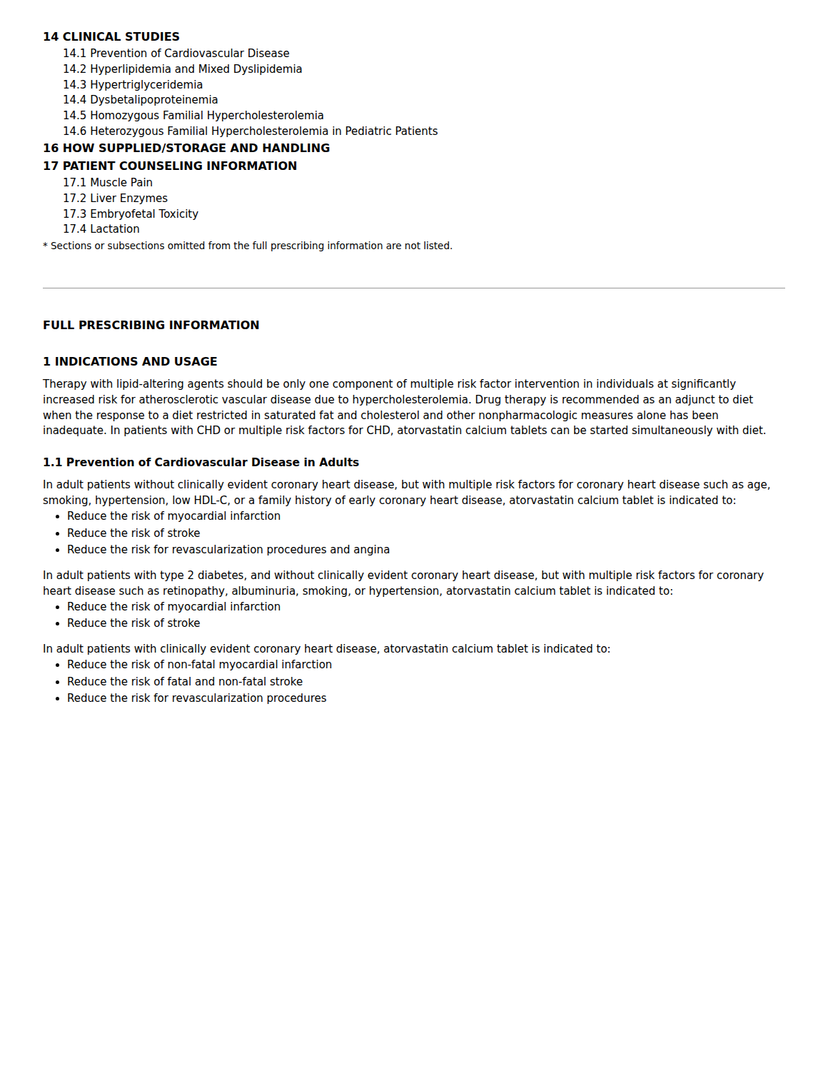14 CLINICAL STUDIES
14.1 Prevention of Cardiovascular Disease
14.2 Hyperlipidemia and Mixed Dyslipidemia
14.3 Hypertriglyceridemia
14.4 Dysbetalipoproteinemia
14.5 Homozygous Familial Hypercholesterolemia
14.6 Heterozygous Familial Hypercholesterolemia in Pediatric Patients
16 HOW SUPPLIED/STORAGE AND HANDLING
17 PATIENT COUNSELING INFORMATION
17.1 Muscle Pain
17.2 Liver Enzymes
17.3 Embryofetal Toxicity
17.4 Lactation
* Sections or subsections omitted from the full prescribing information are not listed.
FULL PRESCRIBING INFORMATION
1 INDICATIONS AND USAGE
Therapy with lipid-altering agents should be only one component of multiple risk factor intervention in individuals at significantly increased risk for atherosclerotic vascular disease due to hypercholesterolemia. Drug therapy is recommended as an adjunct to diet when the response to a diet restricted in saturated fat and cholesterol and other nonpharmacologic measures alone has been inadequate. In patients with CHD or multiple risk factors for CHD, atorvastatin calcium tablets can be started simultaneously with diet.
1.1 Prevention of Cardiovascular Disease in Adults
In adult patients without clinically evident coronary heart disease, but with multiple risk factors for coronary heart disease such as age, smoking, hypertension, low HDL-C, or a family history of early coronary heart disease, atorvastatin calcium tablet is indicated to:
Reduce the risk of myocardial infarction
Reduce the risk of stroke
Reduce the risk for revascularization procedures and angina
In adult patients with type 2 diabetes, and without clinically evident coronary heart disease, but with multiple risk factors for coronary heart disease such as retinopathy, albuminuria, smoking, or hypertension, atorvastatin calcium tablet is indicated to:
Reduce the risk of myocardial infarction
Reduce the risk of stroke
In adult patients with clinically evident coronary heart disease, atorvastatin calcium tablet is indicated to:
Reduce the risk of non-fatal myocardial infarction
Reduce the risk of fatal and non-fatal stroke
Reduce the risk for revascularization procedures